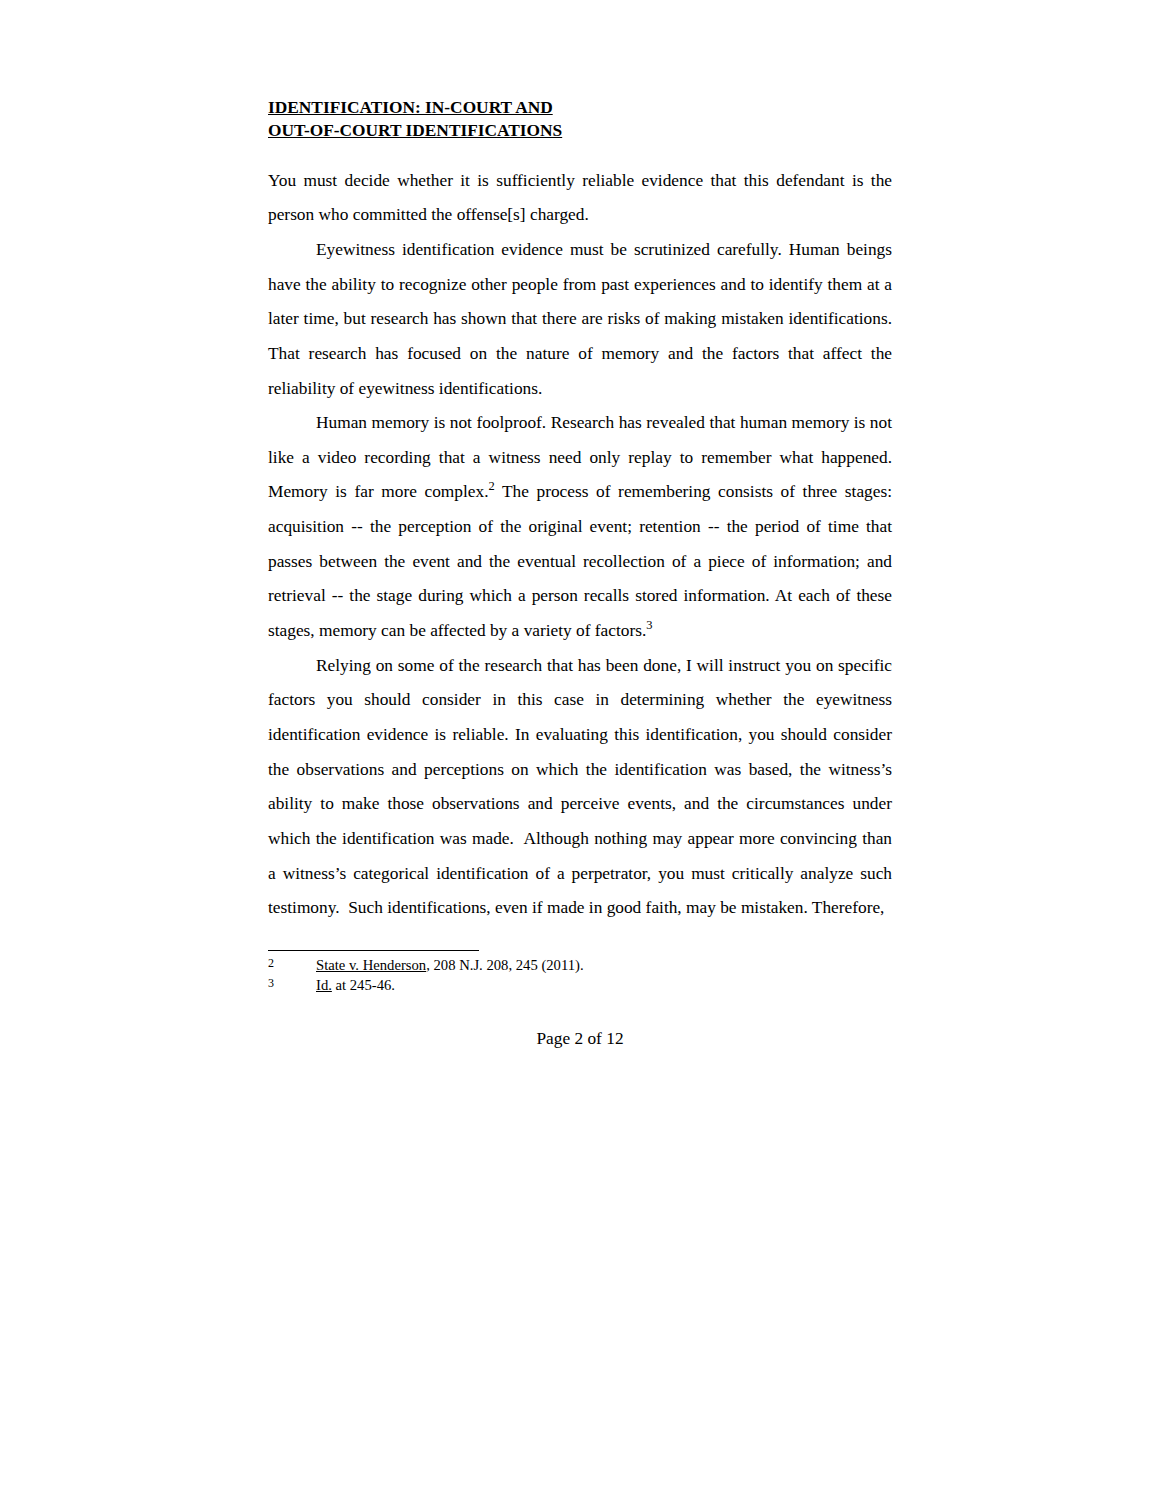Identification: In-Court and
Out-of-Court Identifications
You must decide whether it is sufficiently reliable evidence that this defendant is the person who committed the offense[s] charged.
Eyewitness identification evidence must be scrutinized carefully. Human beings have the ability to recognize other people from past experiences and to identify them at a later time, but research has shown that there are risks of making mistaken identifications. That research has focused on the nature of memory and the factors that affect the reliability of eyewitness identifications.
Human memory is not foolproof. Research has revealed that human memory is not like a video recording that a witness need only replay to remember what happened. Memory is far more complex.2 The process of remembering consists of three stages: acquisition -- the perception of the original event; retention -- the period of time that passes between the event and the eventual recollection of a piece of information; and retrieval -- the stage during which a person recalls stored information. At each of these stages, memory can be affected by a variety of factors.3
Relying on some of the research that has been done, I will instruct you on specific factors you should consider in this case in determining whether the eyewitness identification evidence is reliable. In evaluating this identification, you should consider the observations and perceptions on which the identification was based, the witness’s ability to make those observations and perceive events, and the circumstances under which the identification was made. Although nothing may appear more convincing than a witness’s categorical identification of a perpetrator, you must critically analyze such testimony. Such identifications, even if made in good faith, may be mistaken. Therefore,
2
State v. Henderson, 208 N.J. 208, 245 (2011).
3
Id. at 245-46.
Page 2 of 12